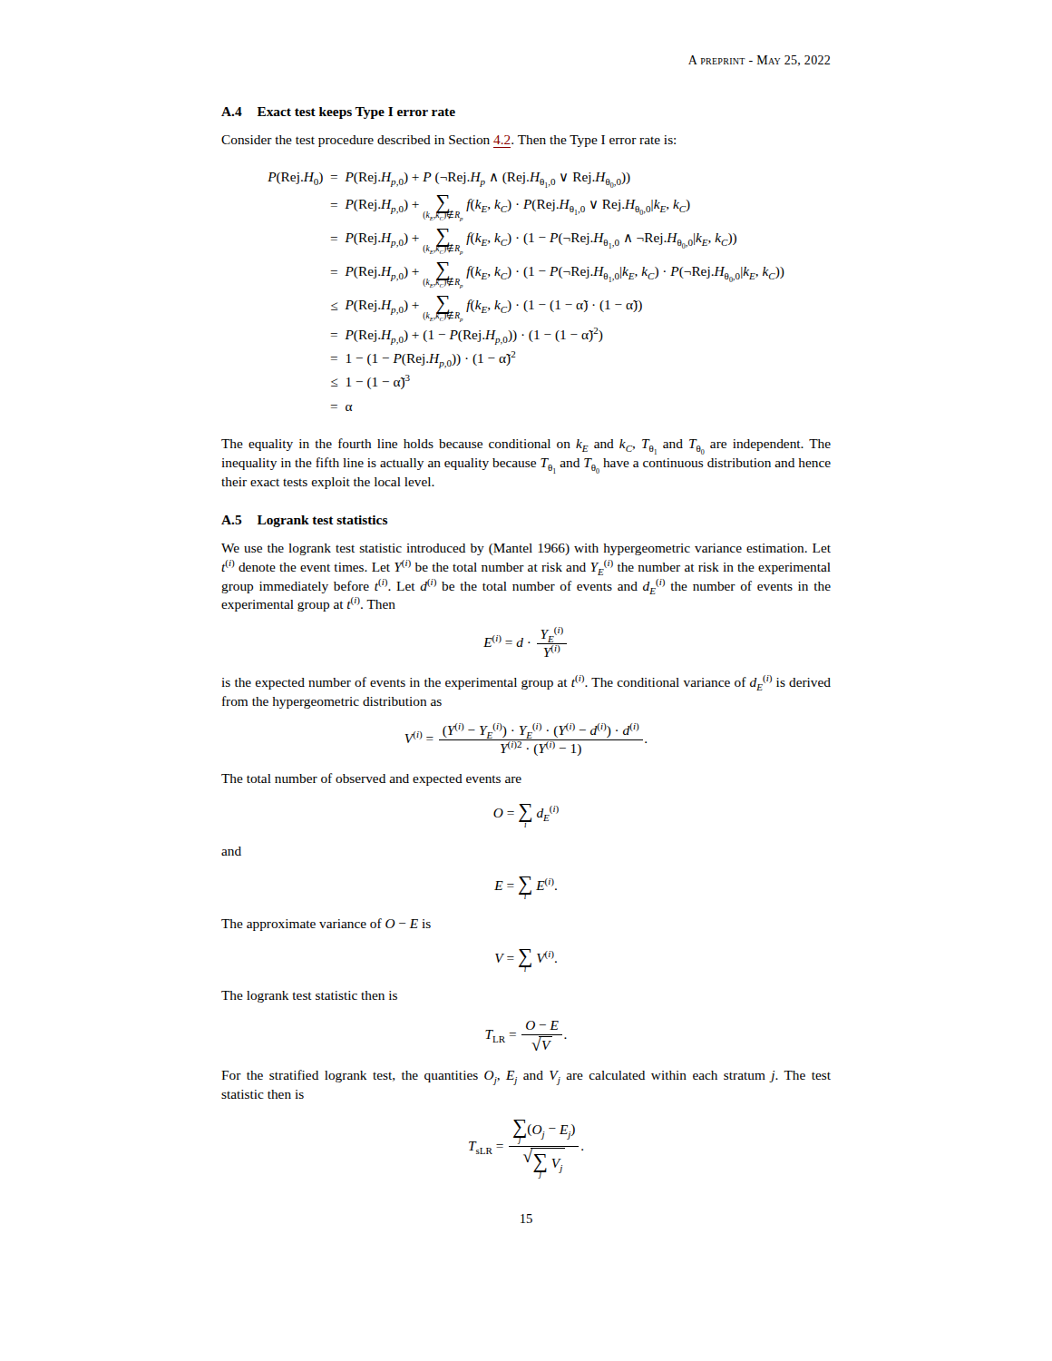A preprint - May 25, 2022
A.4 Exact test keeps Type I error rate
Consider the test procedure described in Section 4.2. Then the Type I error rate is:
| P (Rej. H 0 ) | = | P (Rej. H p ,0 ) + P (¬Rej. H p ∧ (Rej. H θ 1 ,0 ∨ Rej. H θ 0 ,0 )) |
| | = | P (Rej. H p ,0 ) + ∑ ( k E , k C )∉ R p f ( k E , k C ) · P (Rej. H θ 1 ,0 ∨ Rej. H θ 0 ,0 / k E , k C ) |
| | = | P (Rej. H p ,0 ) + ∑ ( k E , k C )∉ R p f ( k E , k C ) · (1 − P (¬Rej. H θ 1 ,0 ∧ ¬Rej. H θ 0 ,0 / k E , k C )) |
| | = | P (Rej. H p ,0 ) + ∑ ( k E , k C )∉ R p f ( k E , k C ) · (1 − P (¬Rej. H θ 1 ,0 / k E , k C ) · P (¬Rej. H θ 0 ,0 / k E , k C )) |
| | ≤ | P (Rej. H p ,0 ) + ∑ ( k E , k C )∉ R p f ( k E , k C ) · (1 − (1 − α̃) · (1 − α̃)) |
| | = | P (Rej. H p ,0 ) + (1 − P (Rej. H p ,0 )) · (1 − (1 − α̃) 2 ) |
| | = | 1 − (1 − P (Rej. H p ,0 )) · (1 − α̃) 2 |
| | ≤ | 1 − (1 − α̃) 3 |
| | = | α |
The equality in the fourth line holds because conditional on kE and kC, Tθ1 and Tθ0 are independent. The inequality in the fifth line is actually an equality because Tθ1 and Tθ0 have a continuous distribution and hence their exact tests exploit the local level.
A.5 Logrank test statistics
We use the logrank test statistic introduced by (Mantel 1966) with hypergeometric variance estimation. Let t(i) denote the event times. Let Y(i) be the total number at risk and YE(i) the number at risk in the experimental group immediately before t(i). Let d(i) be the total number of events and dE(i) the number of events in the experimental group at t(i). Then
E(i) = d · YE(i) Y(i)
is the expected number of events in the experimental group at t(i). The conditional variance of dE(i) is derived from the hypergeometric distribution as
V(i) = (Y(i) − YE(i)) · YE(i) · (Y(i) − d(i)) · d(i) Y(i)2 · (Y(i) − 1).
The total number of observed and expected events are
O = ∑i dE(i)
and
E = ∑i E(i).
The approximate variance of O − E is
V = ∑i V(i).
The logrank test statistic then is
TLR = O − E V.
For the stratified logrank test, the quantities Oj, Ej and Vj are calculated within each stratum j. The test statistic then is
TsLR = ∑j(Oj − Ej)∑j Vj.
15